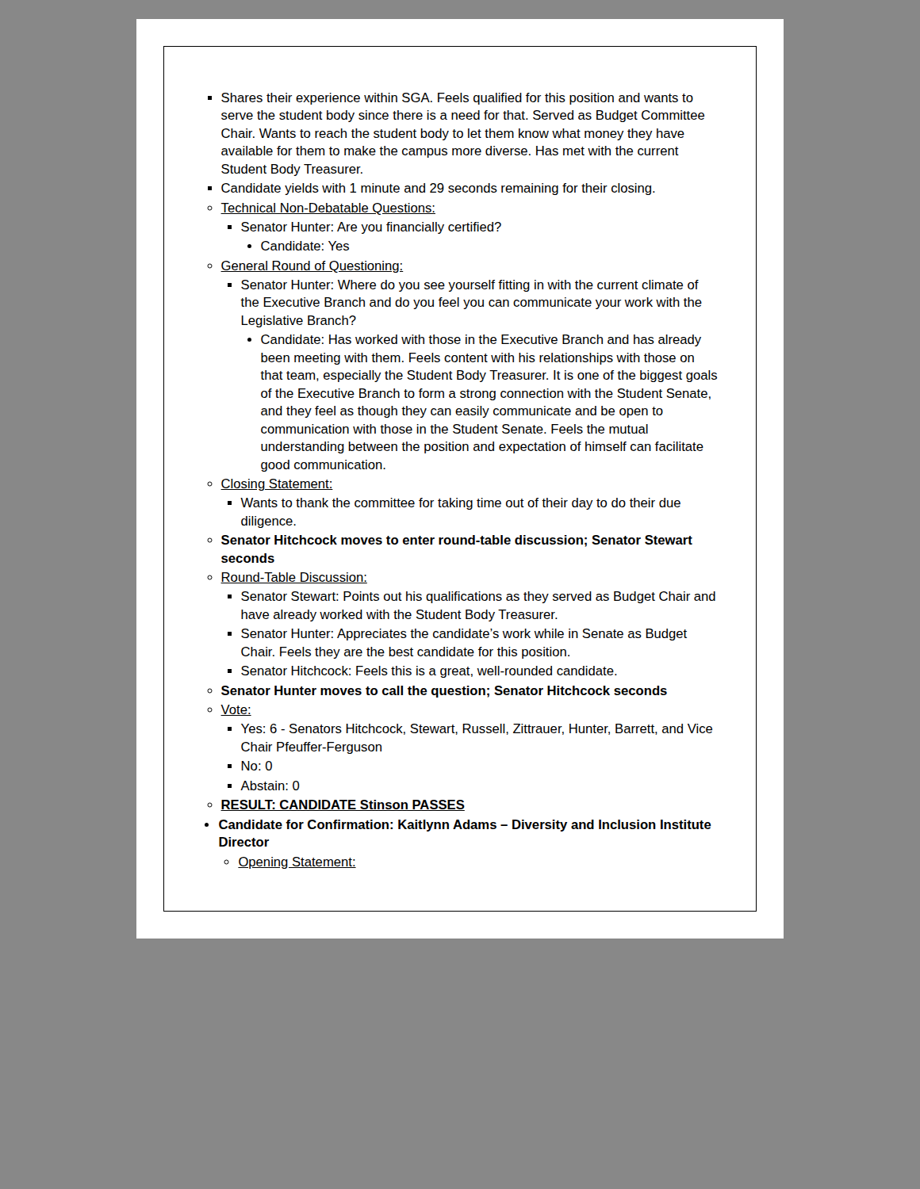Shares their experience within SGA. Feels qualified for this position and wants to serve the student body since there is a need for that. Served as Budget Committee Chair. Wants to reach the student body to let them know what money they have available for them to make the campus more diverse. Has met with the current Student Body Treasurer.
Candidate yields with 1 minute and 29 seconds remaining for their closing.
Technical Non-Debatable Questions:
Senator Hunter: Are you financially certified?
Candidate: Yes
General Round of Questioning:
Senator Hunter: Where do you see yourself fitting in with the current climate of the Executive Branch and do you feel you can communicate your work with the Legislative Branch?
Candidate: Has worked with those in the Executive Branch and has already been meeting with them. Feels content with his relationships with those on that team, especially the Student Body Treasurer. It is one of the biggest goals of the Executive Branch to form a strong connection with the Student Senate, and they feel as though they can easily communicate and be open to communication with those in the Student Senate. Feels the mutual understanding between the position and expectation of himself can facilitate good communication.
Closing Statement:
Wants to thank the committee for taking time out of their day to do their due diligence.
Senator Hitchcock moves to enter round-table discussion; Senator Stewart seconds
Round-Table Discussion:
Senator Stewart: Points out his qualifications as they served as Budget Chair and have already worked with the Student Body Treasurer.
Senator Hunter: Appreciates the candidate’s work while in Senate as Budget Chair. Feels they are the best candidate for this position.
Senator Hitchcock: Feels this is a great, well-rounded candidate.
Senator Hunter moves to call the question; Senator Hitchcock seconds
Vote:
Yes: 6 - Senators Hitchcock, Stewart, Russell, Zittrauer, Hunter, Barrett, and Vice Chair Pfeuffer-Ferguson
No: 0
Abstain: 0
RESULT: CANDIDATE Stinson PASSES
Candidate for Confirmation: Kaitlynn Adams – Diversity and Inclusion Institute Director
Opening Statement: